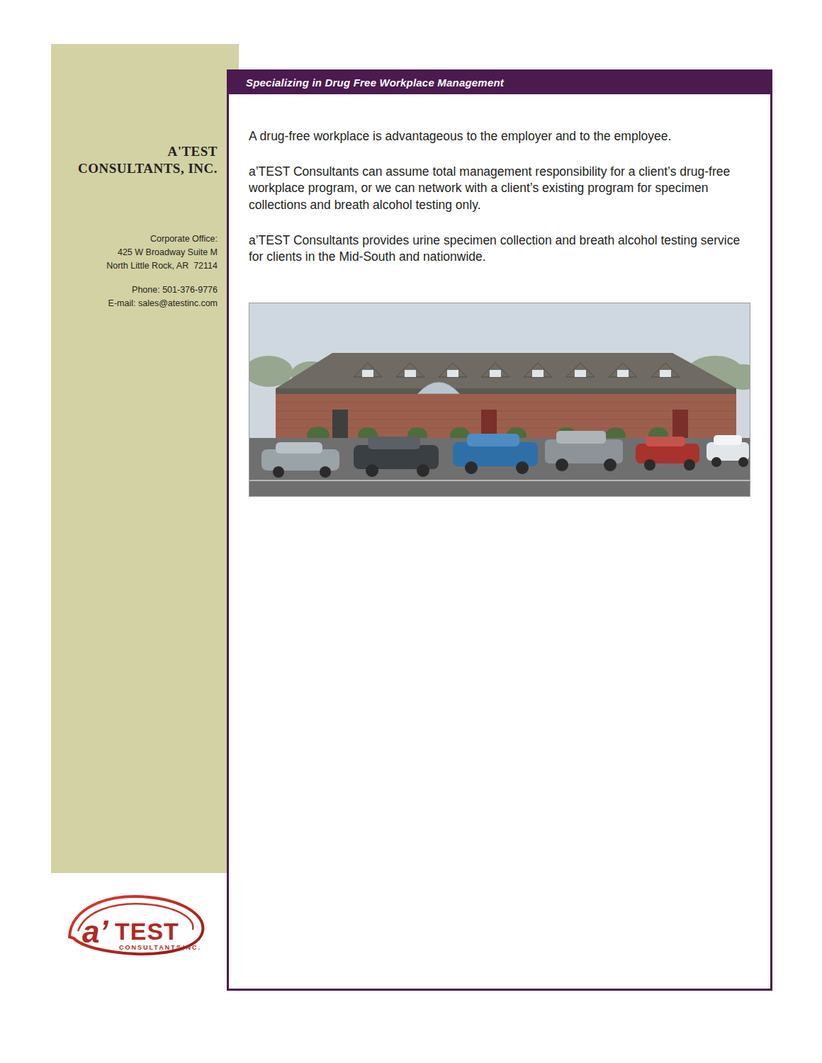A'TEST
CONSULTANTS, INC.
Corporate Office: 425 W Broadway Suite M North Little Rock, AR 72114
Phone: 501-376-9776 E-mail: sales@atestinc.com
a’ TEST CONSULTANTS, INC.
Specializing in Drug Free Workplace Management
A drug-free workplace is advantageous to the employer and to the employee.
a’TEST Consultants can assume total management responsibility for a client’s drug-free workplace program, or we can network with a client’s existing program for specimen collections and breath alcohol testing only.
a’TEST Consultants provides urine specimen collection and breath alcohol testing service for clients in the Mid-South and nationwide.